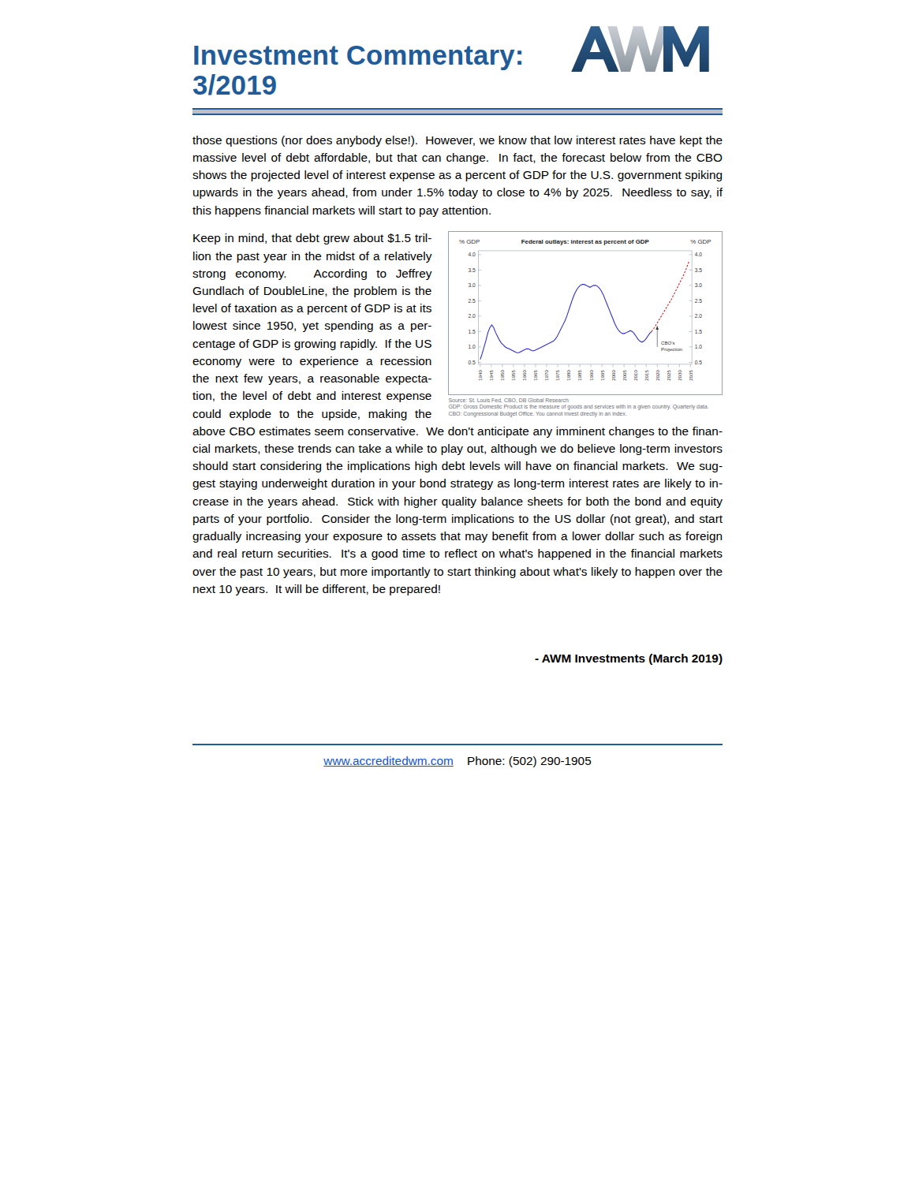Investment Commentary: 3/2019
those questions (nor does anybody else!). However, we know that low interest rates have kept the massive level of debt affordable, but that can change. In fact, the forecast below from the CBO shows the projected level of interest expense as a percent of GDP for the U.S. government spiking upwards in the years ahead, from under 1.5% today to close to 4% by 2025. Needless to say, if this happens financial markets will start to pay attention.
% GDP Federal outlays: interest as percent of GDP % GDP 4.0 3.5 3.0 2.5 2.0 1.5 1.0 0.5 4.0 3.5 3.0 2.5 2.0 1.5 1.0 0.5 1940 1945 1950 1955 1960 1965 1970 1975 1980 1985 1990 1995 2000 2005 2010 2015 2020 2025 2030 2035 CBO's Projection
Source: St. Louis Fed, CBO, DB Global Research
GDP: Gross Domestic Product is the measure of goods and services with in a given country. Quarterly data. CBO: Congressional Budget Office. You cannot invest directly in an index.
Keep in mind, that debt grew about $1.5 trillion the past year in the midst of a relatively strong economy. According to Jeffrey Gundlach of DoubleLine, the problem is the level of taxation as a percent of GDP is at its lowest since 1950, yet spending as a percentage of GDP is growing rapidly. If the US economy were to experience a recession the next few years, a reasonable expectation, the level of debt and interest expense could explode to the upside, making the above CBO estimates seem conservative. We don't anticipate any imminent changes to the financial markets, these trends can take a while to play out, although we do believe long-term investors should start considering the implications high debt levels will have on financial markets. We suggest staying underweight duration in your bond strategy as long-term interest rates are likely to increase in the years ahead. Stick with higher quality balance sheets for both the bond and equity parts of your portfolio. Consider the long-term implications to the US dollar (not great), and start gradually increasing your exposure to assets that may benefit from a lower dollar such as foreign and real return securities. It's a good time to reflect on what's happened in the financial markets over the past 10 years, but more importantly to start thinking about what's likely to happen over the next 10 years. It will be different, be prepared!
- AWM Investments (March 2019)
www.accreditedwm.com Phone: (502) 290-1905